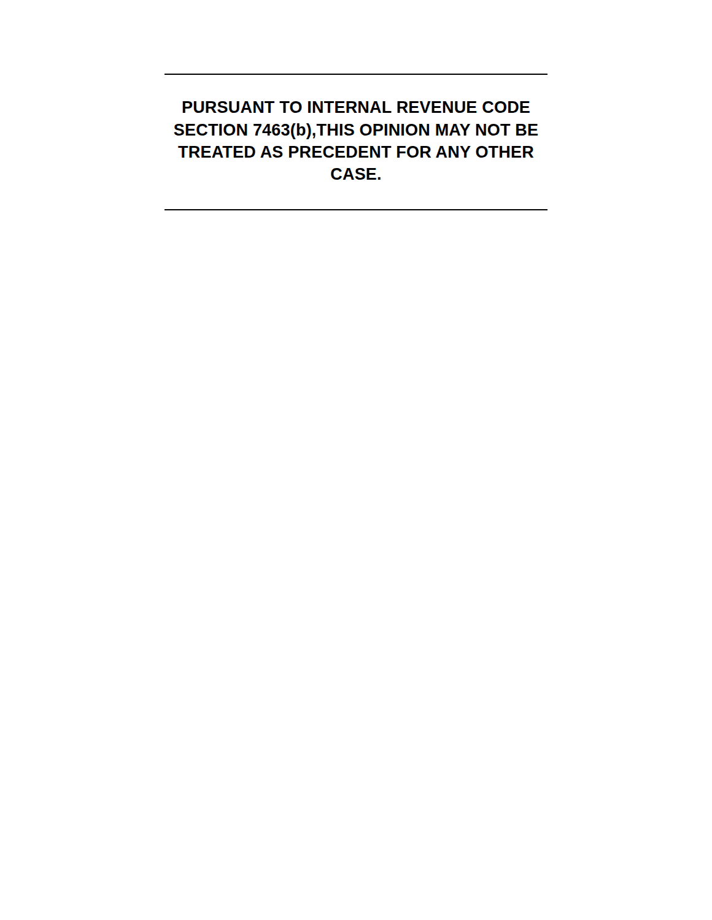PURSUANT TO INTERNAL REVENUE CODE SECTION 7463(b),THIS OPINION MAY NOT BE TREATED AS PRECEDENT FOR ANY OTHER CASE.